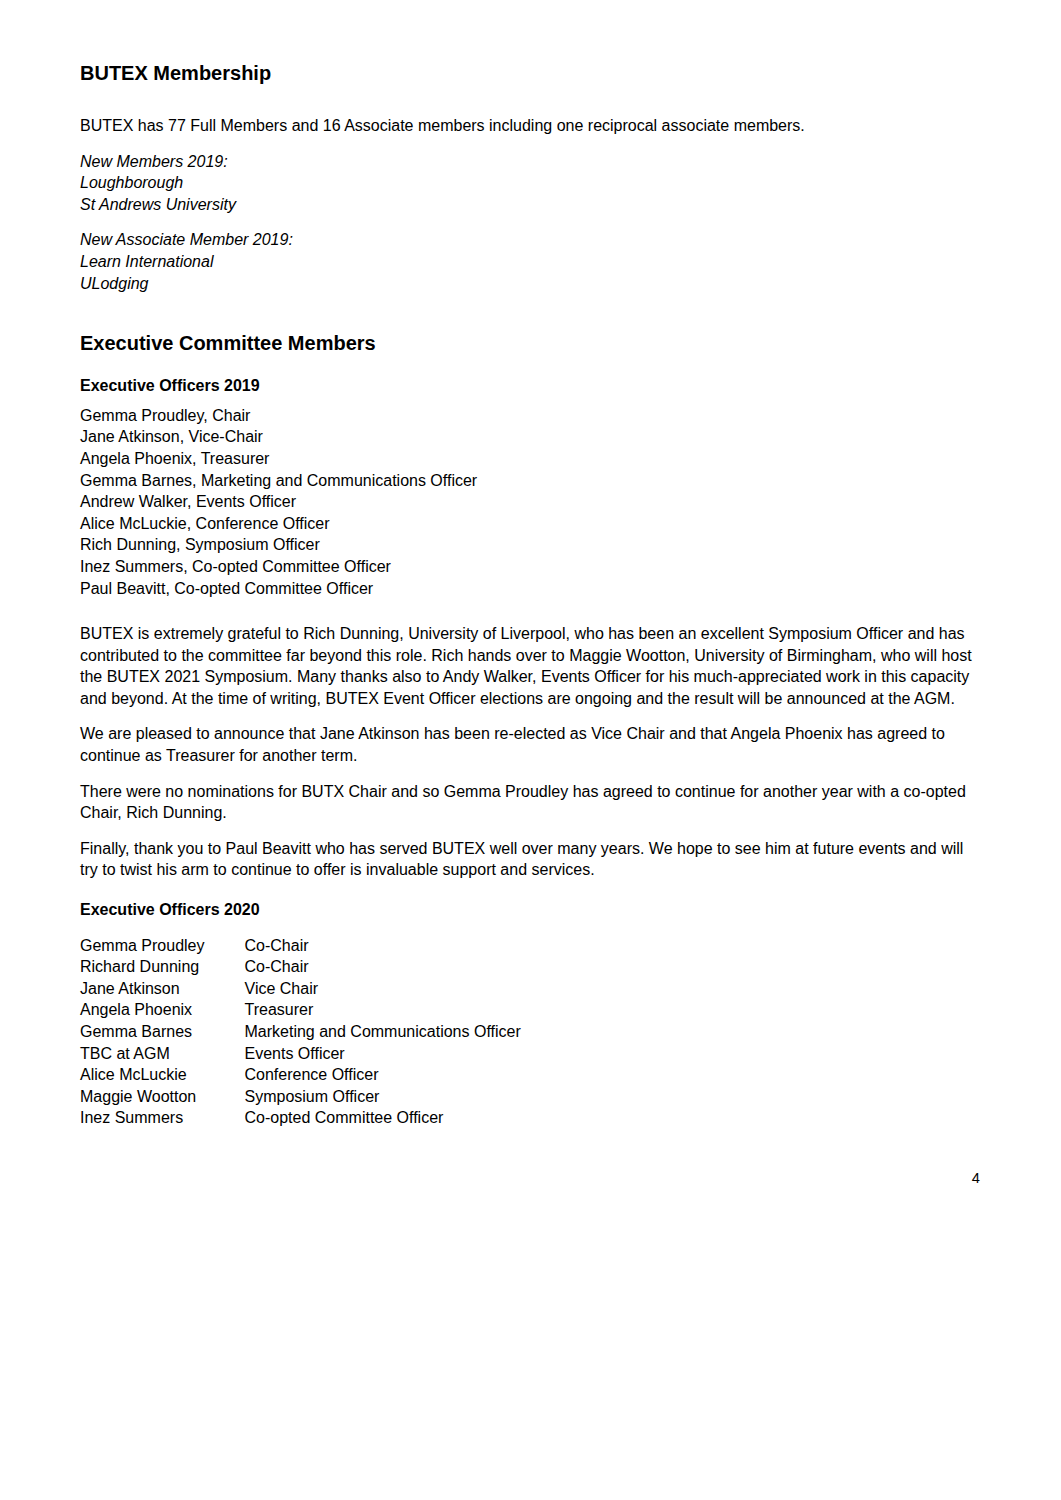BUTEX Membership
BUTEX has 77 Full Members and 16 Associate members including one reciprocal associate members.
New Members 2019: Loughborough St Andrews University
New Associate Member 2019: Learn International ULodging
Executive Committee Members
Executive Officers 2019
Gemma Proudley, Chair Jane Atkinson, Vice-Chair Angela Phoenix, Treasurer Gemma Barnes, Marketing and Communications Officer Andrew Walker, Events Officer Alice McLuckie, Conference Officer Rich Dunning, Symposium Officer Inez Summers, Co-opted Committee Officer Paul Beavitt, Co-opted Committee Officer
BUTEX is extremely grateful to Rich Dunning, University of Liverpool, who has been an excellent Symposium Officer and has contributed to the committee far beyond this role. Rich hands over to Maggie Wootton, University of Birmingham, who will host the BUTEX 2021 Symposium. Many thanks also to Andy Walker, Events Officer for his much-appreciated work in this capacity and beyond. At the time of writing, BUTEX Event Officer elections are ongoing and the result will be announced at the AGM.
We are pleased to announce that Jane Atkinson has been re-elected as Vice Chair and that Angela Phoenix has agreed to continue as Treasurer for another term.
There were no nominations for BUTX Chair and so Gemma Proudley has agreed to continue for another year with a co-opted Chair, Rich Dunning.
Finally, thank you to Paul Beavitt who has served BUTEX well over many years. We hope to see him at future events and will try to twist his arm to continue to offer is invaluable support and services.
Executive Officers 2020
| Gemma Proudley | Co-Chair |
| Richard Dunning | Co-Chair |
| Jane Atkinson | Vice Chair |
| Angela Phoenix | Treasurer |
| Gemma Barnes | Marketing and Communications Officer |
| TBC at AGM | Events Officer |
| Alice McLuckie | Conference Officer |
| Maggie Wootton | Symposium Officer |
| Inez Summers | Co-opted Committee Officer |
4